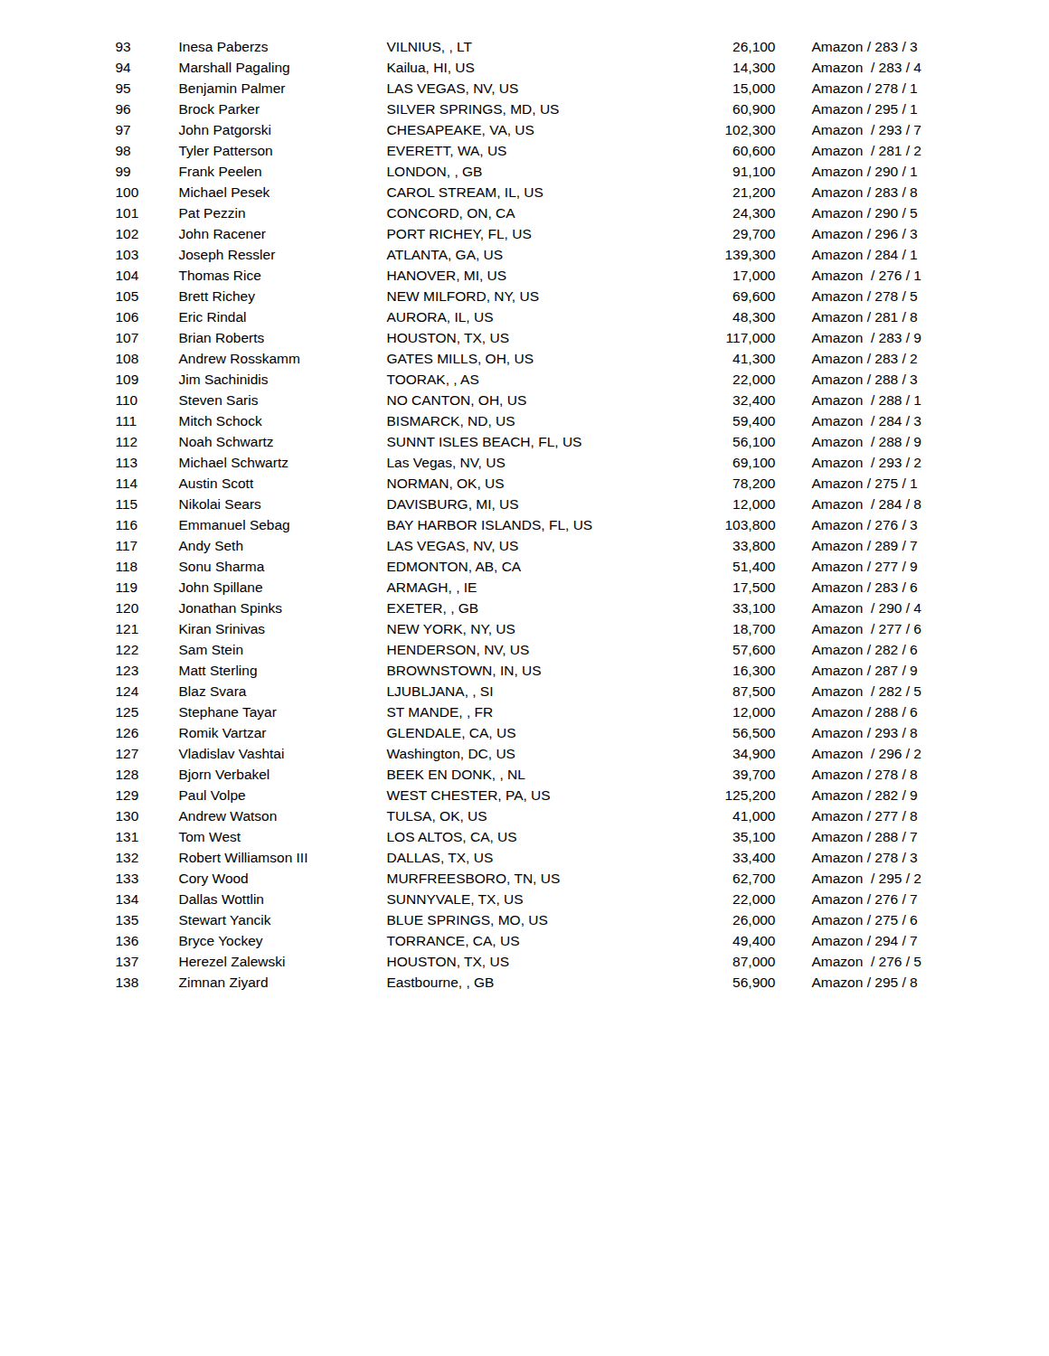| 93 | Inesa Paberzs | VILNIUS, , LT | 26,100 | Amazon / 283 / 3 |
| 94 | Marshall Pagaling | Kailua, HI, US | 14,300 | Amazon / 283 / 4 |
| 95 | Benjamin Palmer | LAS VEGAS, NV, US | 15,000 | Amazon / 278 / 1 |
| 96 | Brock Parker | SILVER SPRINGS, MD, US | 60,900 | Amazon / 295 / 1 |
| 97 | John Patgorski | CHESAPEAKE, VA, US | 102,300 | Amazon / 293 / 7 |
| 98 | Tyler Patterson | EVERETT, WA, US | 60,600 | Amazon / 281 / 2 |
| 99 | Frank Peelen | LONDON, , GB | 91,100 | Amazon / 290 / 1 |
| 100 | Michael Pesek | CAROL STREAM, IL, US | 21,200 | Amazon / 283 / 8 |
| 101 | Pat Pezzin | CONCORD, ON, CA | 24,300 | Amazon / 290 / 5 |
| 102 | John Racener | PORT RICHEY, FL, US | 29,700 | Amazon / 296 / 3 |
| 103 | Joseph Ressler | ATLANTA, GA, US | 139,300 | Amazon / 284 / 1 |
| 104 | Thomas Rice | HANOVER, MI, US | 17,000 | Amazon / 276 / 1 |
| 105 | Brett Richey | NEW MILFORD, NY, US | 69,600 | Amazon / 278 / 5 |
| 106 | Eric Rindal | AURORA, IL, US | 48,300 | Amazon / 281 / 8 |
| 107 | Brian Roberts | HOUSTON, TX, US | 117,000 | Amazon / 283 / 9 |
| 108 | Andrew Rosskamm | GATES MILLS, OH, US | 41,300 | Amazon / 283 / 2 |
| 109 | Jim Sachinidis | TOORAK, , AS | 22,000 | Amazon / 288 / 3 |
| 110 | Steven Saris | NO CANTON, OH, US | 32,400 | Amazon / 288 / 1 |
| 111 | Mitch Schock | BISMARCK, ND, US | 59,400 | Amazon / 284 / 3 |
| 112 | Noah Schwartz | SUNNT ISLES BEACH, FL, US | 56,100 | Amazon / 288 / 9 |
| 113 | Michael Schwartz | Las Vegas, NV, US | 69,100 | Amazon / 293 / 2 |
| 114 | Austin Scott | NORMAN, OK, US | 78,200 | Amazon / 275 / 1 |
| 115 | Nikolai Sears | DAVISBURG, MI, US | 12,000 | Amazon / 284 / 8 |
| 116 | Emmanuel Sebag | BAY HARBOR ISLANDS, FL, US | 103,800 | Amazon / 276 / 3 |
| 117 | Andy Seth | LAS VEGAS, NV, US | 33,800 | Amazon / 289 / 7 |
| 118 | Sonu Sharma | EDMONTON, AB, CA | 51,400 | Amazon / 277 / 9 |
| 119 | John Spillane | ARMAGH, , IE | 17,500 | Amazon / 283 / 6 |
| 120 | Jonathan Spinks | EXETER, , GB | 33,100 | Amazon / 290 / 4 |
| 121 | Kiran Srinivas | NEW YORK, NY, US | 18,700 | Amazon / 277 / 6 |
| 122 | Sam Stein | HENDERSON, NV, US | 57,600 | Amazon / 282 / 6 |
| 123 | Matt Sterling | BROWNSTOWN, IN, US | 16,300 | Amazon / 287 / 9 |
| 124 | Blaz Svara | LJUBLJANA, , SI | 87,500 | Amazon / 282 / 5 |
| 125 | Stephane Tayar | ST MANDE, , FR | 12,000 | Amazon / 288 / 6 |
| 126 | Romik Vartzar | GLENDALE, CA, US | 56,500 | Amazon / 293 / 8 |
| 127 | Vladislav Vashtai | Washington, DC, US | 34,900 | Amazon / 296 / 2 |
| 128 | Bjorn Verbakel | BEEK EN DONK, , NL | 39,700 | Amazon / 278 / 8 |
| 129 | Paul Volpe | WEST CHESTER, PA, US | 125,200 | Amazon / 282 / 9 |
| 130 | Andrew Watson | TULSA, OK, US | 41,000 | Amazon / 277 / 8 |
| 131 | Tom West | LOS ALTOS, CA, US | 35,100 | Amazon / 288 / 7 |
| 132 | Robert Williamson III | DALLAS, TX, US | 33,400 | Amazon / 278 / 3 |
| 133 | Cory Wood | MURFREESBORO, TN, US | 62,700 | Amazon / 295 / 2 |
| 134 | Dallas Wottlin | SUNNYVALE, TX, US | 22,000 | Amazon / 276 / 7 |
| 135 | Stewart Yancik | BLUE SPRINGS, MO, US | 26,000 | Amazon / 275 / 6 |
| 136 | Bryce Yockey | TORRANCE, CA, US | 49,400 | Amazon / 294 / 7 |
| 137 | Herezel Zalewski | HOUSTON, TX, US | 87,000 | Amazon / 276 / 5 |
| 138 | Zimnan Ziyard | Eastbourne, , GB | 56,900 | Amazon / 295 / 8 |